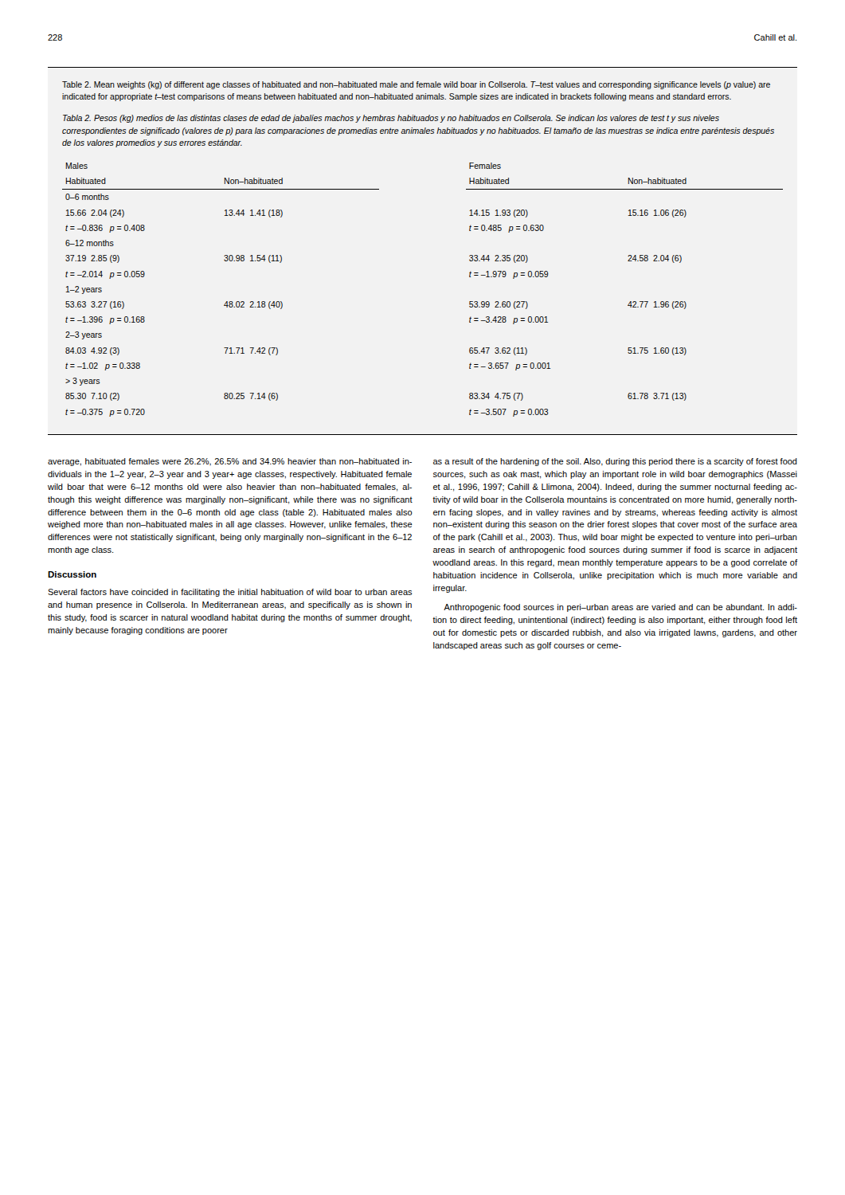228 Cahill et al.
Table 2. Mean weights (kg) of different age classes of habituated and non–habituated male and female wild boar in Collserola. T–test values and corresponding significance levels (p value) are indicated for appropriate t–test comparisons of means between habituated and non–habituated animals. Sample sizes are indicated in brackets following means and standard errors.
Tabla 2. Pesos (kg) medios de las distintas clases de edad de jabalíes machos y hembras habituados y no habituados en Collserola. Se indican los valores de test t y sus niveles correspondientes de significado (valores de p) para las comparaciones de promedias entre animales habituados y no habituados. El tamaño de las muestras se indica entre paréntesis después de los valores promedios y sus errores estándar.
| Males | | Females |
| --- | --- | --- |
| Habituated | Non–habituated | | Habituated | Non–habituated |
| 0–6 months |
| 15.66 2.04 (24) | 13.44 1.41 (18) | | 14.15 1.93 (20) | 15.16 1.06 (26) |
| t = –0.836 p = 0.408 | | t = 0.485 p = 0.630 |
| 6–12 months |
| 37.19 2.85 (9) | 30.98 1.54 (11) | | 33.44 2.35 (20) | 24.58 2.04 (6) |
| t = –2.014 p = 0.059 | | t = –1.979 p = 0.059 |
| 1–2 years |
| 53.63 3.27 (16) | 48.02 2.18 (40) | | 53.99 2.60 (27) | 42.77 1.96 (26) |
| t = –1.396 p = 0.168 | | t = –3.428 p = 0.001 |
| 2–3 years |
| 84.03 4.92 (3) | 71.71 7.42 (7) | | 65.47 3.62 (11) | 51.75 1.60 (13) |
| t = –1.02 p = 0.338 | | t = – 3.657 p = 0.001 |
| > 3 years |
| 85.30 7.10 (2) | 80.25 7.14 (6) | | 83.34 4.75 (7) | 61.78 3.71 (13) |
| t = –0.375 p = 0.720 | | t = –3.507 p = 0.003 |
average, habituated females were 26.2%, 26.5% and 34.9% heavier than non–habituated individuals in the 1–2 year, 2–3 year and 3 year+ age classes, respectively. Habituated female wild boar that were 6–12 months old were also heavier than non–habituated females, although this weight difference was marginally non–significant, while there was no significant difference between them in the 0–6 month old age class (table 2). Habituated males also weighed more than non–habituated males in all age classes. However, unlike females, these differences were not statistically significant, being only marginally non–significant in the 6–12 month age class.
Discussion
Several factors have coincided in facilitating the initial habituation of wild boar to urban areas and human presence in Collserola. In Mediterranean areas, and specifically as is shown in this study, food is scarcer in natural woodland habitat during the months of summer drought, mainly because foraging conditions are poorer
as a result of the hardening of the soil. Also, during this period there is a scarcity of forest food sources, such as oak mast, which play an important role in wild boar demographics (Massei et al., 1996, 1997; Cahill & Llimona, 2004). Indeed, during the summer nocturnal feeding activity of wild boar in the Collserola mountains is concentrated on more humid, generally northern facing slopes, and in valley ravines and by streams, whereas feeding activity is almost non–existent during this season on the drier forest slopes that cover most of the surface area of the park (Cahill et al., 2003). Thus, wild boar might be expected to venture into peri–urban areas in search of anthropogenic food sources during summer if food is scarce in adjacent woodland areas. In this regard, mean monthly temperature appears to be a good correlate of habituation incidence in Collserola, unlike precipitation which is much more variable and irregular.
Anthropogenic food sources in peri–urban areas are varied and can be abundant. In addition to direct feeding, unintentional (indirect) feeding is also important, either through food left out for domestic pets or discarded rubbish, and also via irrigated lawns, gardens, and other landscaped areas such as golf courses or ceme-